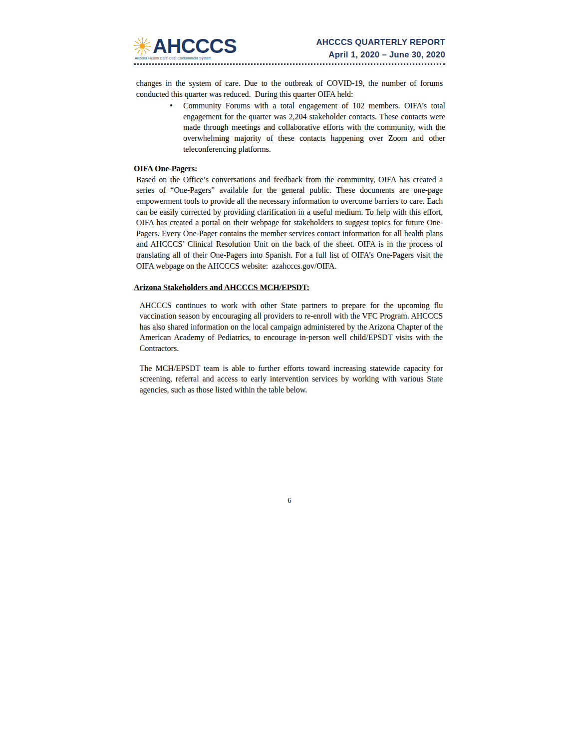AHCCCS
Arizona Health Care Cost Containment System
AHCCCS QUARTERLY REPORT
April 1, 2020 – June 30, 2020
changes in the system of care. Due to the outbreak of COVID-19, the number of forums conducted this quarter was reduced. During this quarter OIFA held:
Community Forums with a total engagement of 102 members. OIFA’s total engagement for the quarter was 2,204 stakeholder contacts. These contacts were made through meetings and collaborative efforts with the community, with the overwhelming majority of these contacts happening over Zoom and other teleconferencing platforms.
OIFA One-Pagers:
Based on the Office’s conversations and feedback from the community, OIFA has created a series of “One-Pagers” available for the general public. These documents are one-page empowerment tools to provide all the necessary information to overcome barriers to care. Each can be easily corrected by providing clarification in a useful medium. To help with this effort, OIFA has created a portal on their webpage for stakeholders to suggest topics for future One-Pagers. Every One-Pager contains the member services contact information for all health plans and AHCCCS’ Clinical Resolution Unit on the back of the sheet. OIFA is in the process of translating all of their One-Pagers into Spanish. For a full list of OIFA’s One-Pagers visit the OIFA webpage on the AHCCCS website: azahcccs.gov/OIFA.
Arizona Stakeholders and AHCCCS MCH/EPSDT:
AHCCCS continues to work with other State partners to prepare for the upcoming flu vaccination season by encouraging all providers to re-enroll with the VFC Program. AHCCCS has also shared information on the local campaign administered by the Arizona Chapter of the American Academy of Pediatrics, to encourage in-person well child/EPSDT visits with the Contractors.
The MCH/EPSDT team is able to further efforts toward increasing statewide capacity for screening, referral and access to early intervention services by working with various State agencies, such as those listed within the table below.
6